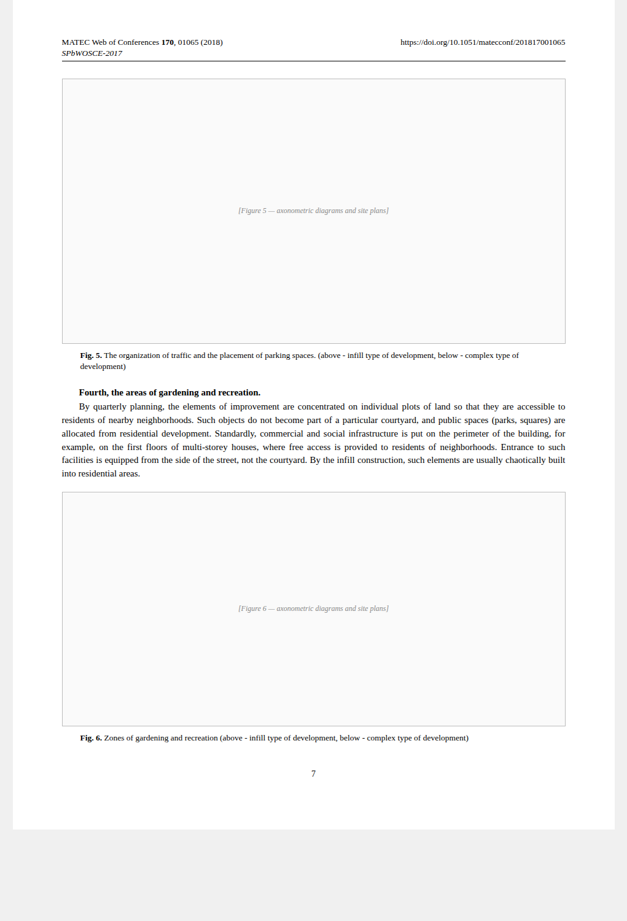MATEC Web of Conferences 170, 01065 (2018)
SPbWOSCE-2017
https://doi.org/10.1051/matecconf/201817001065
[Figure 5 — axonometric diagrams and site plans]
Fig. 5. The organization of traffic and the placement of parking spaces. (above - infill type of development, below - complex type of development)
Fourth, the areas of gardening and recreation.
By quarterly planning, the elements of improvement are concentrated on individual plots of land so that they are accessible to residents of nearby neighborhoods. Such objects do not become part of a particular courtyard, and public spaces (parks, squares) are allocated from residential development. Standardly, commercial and social infrastructure is put on the perimeter of the building, for example, on the first floors of multi-storey houses, where free access is provided to residents of neighborhoods. Entrance to such facilities is equipped from the side of the street, not the courtyard. By the infill construction, such elements are usually chaotically built into residential areas.
[Figure 6 — axonometric diagrams and site plans]
Fig. 6. Zones of gardening and recreation (above - infill type of development, below - complex type of development)
7